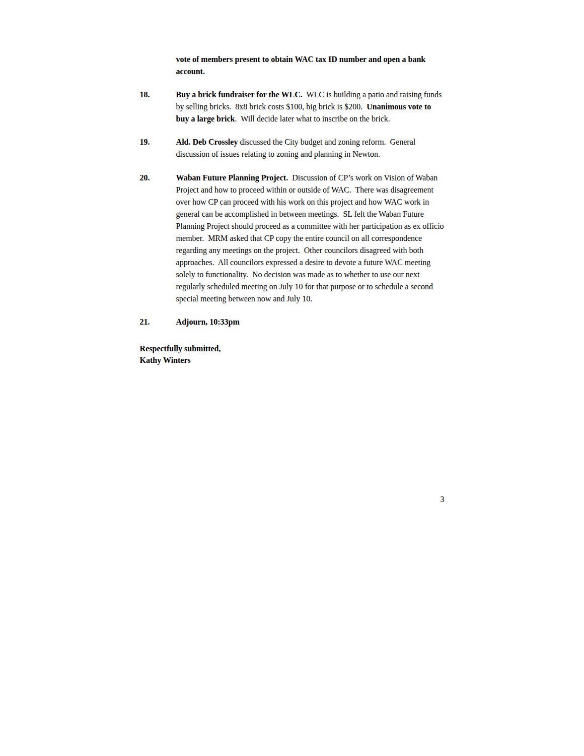vote of members present to obtain WAC tax ID number and open a bank account.
18.
Buy a brick fundraiser for the WLC. WLC is building a patio and raising funds by selling bricks. 8x8 brick costs $100, big brick is $200. Unanimous vote to buy a large brick. Will decide later what to inscribe on the brick.
19.
Ald. Deb Crossley discussed the City budget and zoning reform. General discussion of issues relating to zoning and planning in Newton.
20.
Waban Future Planning Project. Discussion of CP’s work on Vision of Waban Project and how to proceed within or outside of WAC. There was disagreement over how CP can proceed with his work on this project and how WAC work in general can be accomplished in between meetings. SL felt the Waban Future Planning Project should proceed as a committee with her participation as ex officio member. MRM asked that CP copy the entire council on all correspondence regarding any meetings on the project. Other councilors disagreed with both approaches. All councilors expressed a desire to devote a future WAC meeting solely to functionality. No decision was made as to whether to use our next regularly scheduled meeting on July 10 for that purpose or to schedule a second special meeting between now and July 10.
21.
Adjourn, 10:33pm
Respectfully submitted,
Kathy Winters
3